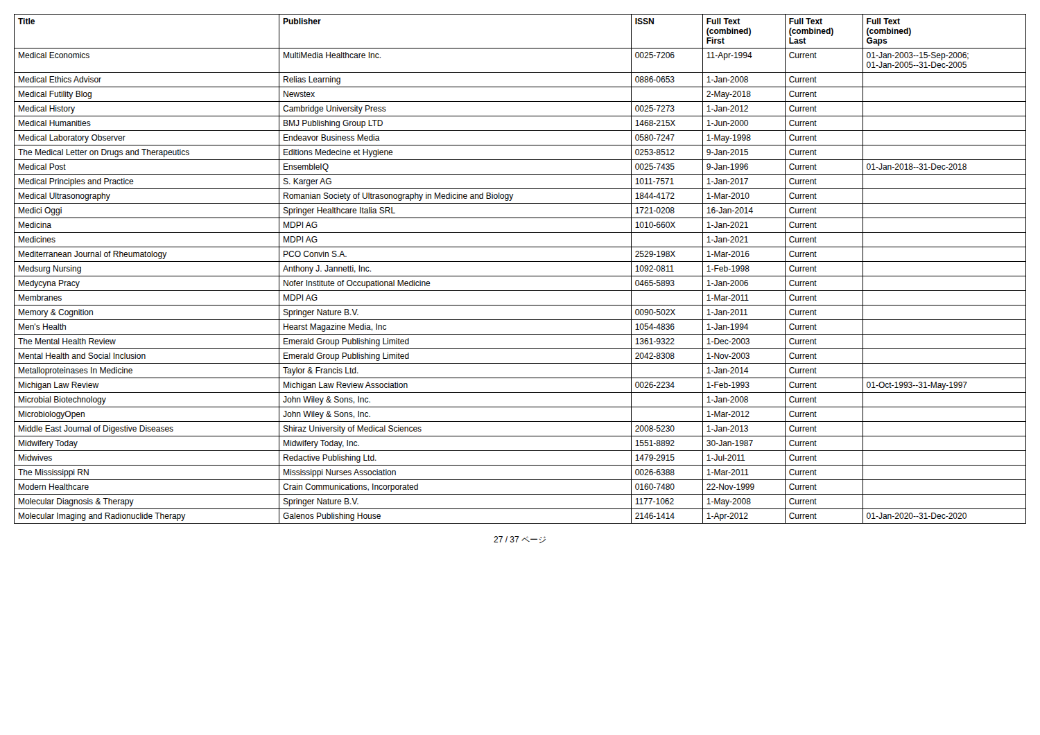| Title | Publisher | ISSN | Full Text (combined) First | Full Text (combined) Last | Full Text (combined) Gaps |
| --- | --- | --- | --- | --- | --- |
| Medical Economics | MultiMedia Healthcare Inc. | 0025-7206 | 11-Apr-1994 | Current | 01-Jan-2003--15-Sep-2006; 01-Jan-2005--31-Dec-2005 |
| Medical Ethics Advisor | Relias Learning | 0886-0653 | 1-Jan-2008 | Current | |
| Medical Futility Blog | Newstex | | 2-May-2018 | Current | |
| Medical History | Cambridge University Press | 0025-7273 | 1-Jan-2012 | Current | |
| Medical Humanities | BMJ Publishing Group LTD | 1468-215X | 1-Jun-2000 | Current | |
| Medical Laboratory Observer | Endeavor Business Media | 0580-7247 | 1-May-1998 | Current | |
| The Medical Letter on Drugs and Therapeutics | Editions Medecine et Hygiene | 0253-8512 | 9-Jan-2015 | Current | |
| Medical Post | EnsembleIQ | 0025-7435 | 9-Jan-1996 | Current | 01-Jan-2018--31-Dec-2018 |
| Medical Principles and Practice | S. Karger AG | 1011-7571 | 1-Jan-2017 | Current | |
| Medical Ultrasonography | Romanian Society of Ultrasonography in Medicine and Biology | 1844-4172 | 1-Mar-2010 | Current | |
| Medici Oggi | Springer Healthcare Italia SRL | 1721-0208 | 16-Jan-2014 | Current | |
| Medicina | MDPI AG | 1010-660X | 1-Jan-2021 | Current | |
| Medicines | MDPI AG | | 1-Jan-2021 | Current | |
| Mediterranean Journal of Rheumatology | PCO Convin S.A. | 2529-198X | 1-Mar-2016 | Current | |
| Medsurg Nursing | Anthony J. Jannetti, Inc. | 1092-0811 | 1-Feb-1998 | Current | |
| Medycyna Pracy | Nofer Institute of Occupational Medicine | 0465-5893 | 1-Jan-2006 | Current | |
| Membranes | MDPI AG | | 1-Mar-2011 | Current | |
| Memory & Cognition | Springer Nature B.V. | 0090-502X | 1-Jan-2011 | Current | |
| Men's Health | Hearst Magazine Media, Inc | 1054-4836 | 1-Jan-1994 | Current | |
| The Mental Health Review | Emerald Group Publishing Limited | 1361-9322 | 1-Dec-2003 | Current | |
| Mental Health and Social Inclusion | Emerald Group Publishing Limited | 2042-8308 | 1-Nov-2003 | Current | |
| Metalloproteinases In Medicine | Taylor & Francis Ltd. | | 1-Jan-2014 | Current | |
| Michigan Law Review | Michigan Law Review Association | 0026-2234 | 1-Feb-1993 | Current | 01-Oct-1993--31-May-1997 |
| Microbial Biotechnology | John Wiley & Sons, Inc. | | 1-Jan-2008 | Current | |
| MicrobiologyOpen | John Wiley & Sons, Inc. | | 1-Mar-2012 | Current | |
| Middle East Journal of Digestive Diseases | Shiraz University of Medical Sciences | 2008-5230 | 1-Jan-2013 | Current | |
| Midwifery Today | Midwifery Today, Inc. | 1551-8892 | 30-Jan-1987 | Current | |
| Midwives | Redactive Publishing Ltd. | 1479-2915 | 1-Jul-2011 | Current | |
| The Mississippi RN | Mississippi Nurses Association | 0026-6388 | 1-Mar-2011 | Current | |
| Modern Healthcare | Crain Communications, Incorporated | 0160-7480 | 22-Nov-1999 | Current | |
| Molecular Diagnosis & Therapy | Springer Nature B.V. | 1177-1062 | 1-May-2008 | Current | |
| Molecular Imaging and Radionuclide Therapy | Galenos Publishing House | 2146-1414 | 1-Apr-2012 | Current | 01-Jan-2020--31-Dec-2020 |
27 / 37 ページ